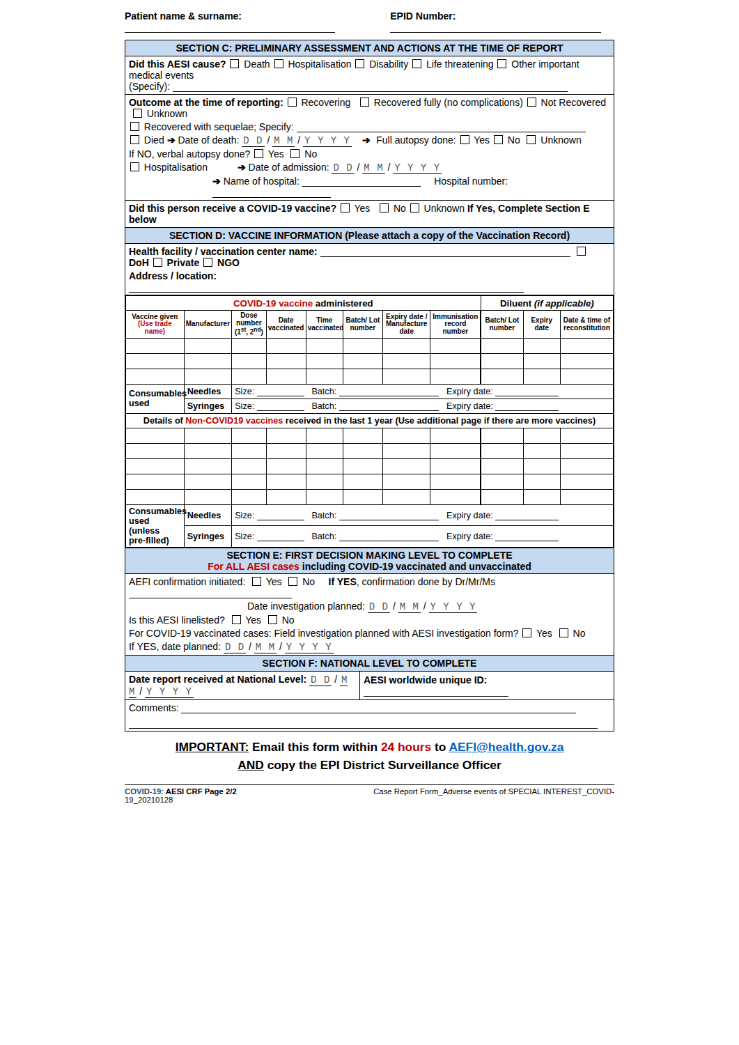Patient name & surname:
EPID Number:
| SECTION C: PRELIMINARY ASSESSMENT AND ACTIONS AT THE TIME OF REPORT |
| Did this AESI cause? Death Hospitalisation Disability Life threatening Other important medical events (Specify): |
| Outcome at the time of reporting: Recovering Recovered fully (no complications) Not Recovered Unknown Recovered with sequelae; Specify: Died ➔ Date of death: D D / M M / Y Y Y Y ➔ Full autopsy done: Yes No Unknown If NO, verbal autopsy done? Yes No Hospitalisation ➔ Date of admission: D D / M M / Y Y Y Y ➔ Name of hospital: Hospital number: |
| Did this person receive a COVID-19 vaccine? Yes No Unknown If Yes, Complete Section E below |
| SECTION D: VACCINE INFORMATION (Please attach a copy of the Vaccination Record) |
| Health facility / vaccination center name: DoH Private NGO Address / location: |
| / COVID-19 vaccine administered / Diluent (if applicable) / / Vaccine given (Use trade name) / Manufacturer / Dose number (1 st , 2 nd ) / Date vaccinated / Time vaccinated / Batch/ Lot number / Expiry date / Manufacture date / Immunisation record number / Batch/ Lot number / Expiry date / Date & time of reconstitution / / Consumables used / Needles / Size: Batch: Expiry date: / / Syringes / Size: Batch: Expiry date: / / Details of Non-COVID19 vaccines received in the last 1 year (Use additional page if there are more vaccines) / / Consumables used (unless pre-filled) / Needles / Size: Batch: Expiry date: / / Syringes / Size: Batch: Expiry date: / |
| SECTION E: FIRST DECISION MAKING LEVEL TO COMPLETE For ALL AESI cases including COVID-19 vaccinated and unvaccinated |
| AEFI confirmation initiated: Yes No If YES , confirmation done by Dr/Mr/Ms Date investigation planned: D D / M M / Y Y Y Y Is this AESI linelisted? Yes No For COVID-19 vaccinated cases: Field investigation planned with AESI investigation form? Yes No If YES, date planned: D D / M M / Y Y Y Y |
| SECTION F: NATIONAL LEVEL TO COMPLETE |
| / Date report received at National Level: D D / M M / Y Y Y Y / AESI worldwide unique ID: / |
| Comments: |
IMPORTANT: Email this form within 24 hours to AEFI@health.gov.za
AND copy the EPI District Surveillance Officer
COVID-19: AESI CRF Page 2/2
19_20210128
Case Report Form_Adverse events of SPECIAL INTEREST_COVID-